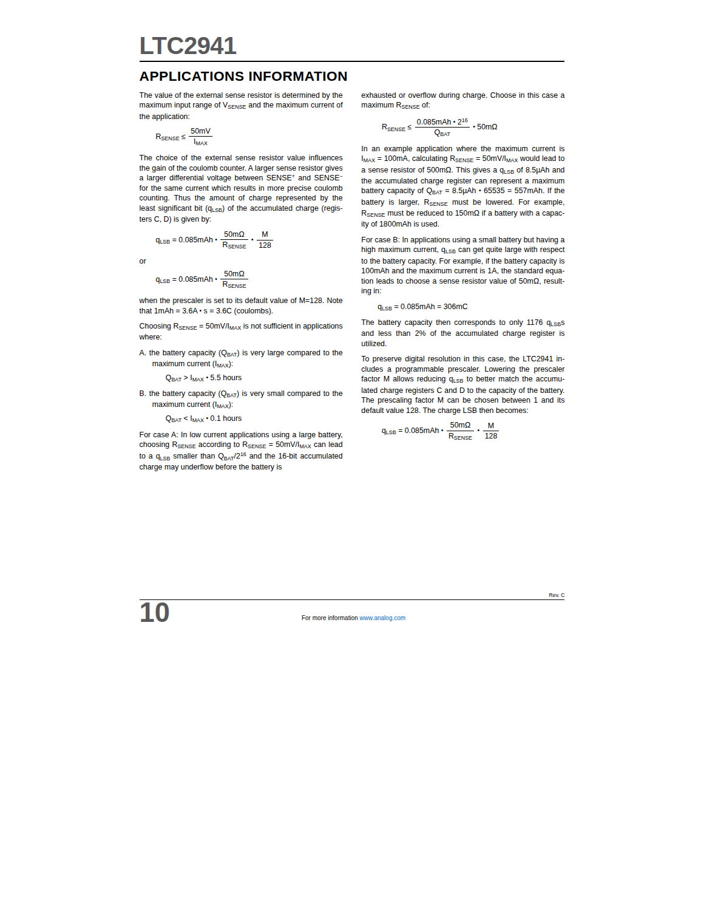LTC2941
APPLICATIONS INFORMATION
The value of the external sense resistor is determined by the maximum input range of VSENSE and the maximum current of the application:
RSENSE ≤ 50mV IMAX
The choice of the external sense resistor value influences the gain of the coulomb counter. A larger sense resistor gives a larger differential voltage between SENSE+ and SENSE− for the same current which results in more precise coulomb counting. Thus the amount of charge represented by the least significant bit (qLSB) of the accumulated charge (registers C, D) is given by:
qLSB = 0.085mAh • 50mΩ RSENSE • M 128
or
qLSB = 0.085mAh • 50mΩ RSENSE
when the prescaler is set to its default value of M=128. Note that 1mAh = 3.6A • s = 3.6C (coulombs).
Choosing RSENSE = 50mV/IMAX is not sufficient in applications where:
A. the battery capacity (QBAT) is very large compared to the maximum current (IMAX):
QBAT > IMAX • 5.5 hours
B. the battery capacity (QBAT) is very small compared to the maximum current (IMAX):
QBAT < IMAX • 0.1 hours
For case A: In low current applications using a large battery, choosing RSENSE according to RSENSE = 50mV/IMAX can lead to a qLSB smaller than QBAT/216 and the 16-bit accumulated charge may underflow before the battery is
exhausted or overflow during charge. Choose in this case a maximum RSENSE of:
RSENSE ≤ 0.085mAh • 216 QBAT • 50mΩ
In an example application where the maximum current is IMAX = 100mA, calculating RSENSE = 50mV/IMAX would lead to a sense resistor of 500mΩ. This gives a qLSB of 8.5µAh and the accumulated charge register can represent a maximum battery capacity of QBAT = 8.5µAh • 65535 = 557mAh. If the battery is larger, RSENSE must be lowered. For example, RSENSE must be reduced to 150mΩ if a battery with a capacity of 1800mAh is used.
For case B: In applications using a small battery but having a high maximum current, qLSB can get quite large with respect to the battery capacity. For example, if the battery capacity is 100mAh and the maximum current is 1A, the standard equation leads to choose a sense resistor value of 50mΩ, resulting in:
qLSB = 0.085mAh = 306mC
The battery capacity then corresponds to only 1176 qLSBs and less than 2% of the accumulated charge register is utilized.
To preserve digital resolution in this case, the LTC2941 includes a programmable prescaler. Lowering the prescaler factor M allows reducing qLSB to better match the accumulated charge registers C and D to the capacity of the battery. The prescaling factor M can be chosen between 1 and its default value 128. The charge LSB then becomes:
qLSB = 0.085mAh • 50mΩ RSENSE • M 128
Rev. C
10
For more information www.analog.com